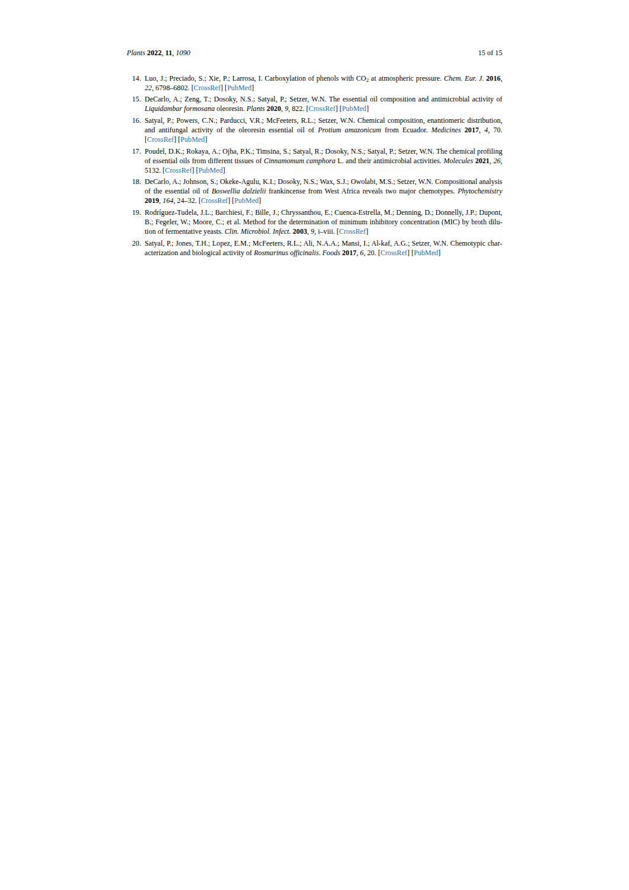Plants 2022, 11, 1090
15 of 15
14. Luo, J.; Preciado, S.; Xie, P.; Larrosa, I. Carboxylation of phenols with CO2 at atmospheric pressure. Chem. Eur. J. 2016, 22, 6798–6802. [CrossRef] [PubMed]
15. DeCarlo, A.; Zeng, T.; Dosoky, N.S.; Satyal, P.; Setzer, W.N. The essential oil composition and antimicrobial activity of Liquidambar formosana oleoresin. Plants 2020, 9, 822. [CrossRef] [PubMed]
16. Satyal, P.; Powers, C.N.; Parducci, V.R.; McFeeters, R.L.; Setzer, W.N. Chemical composition, enantiomeric distribution, and antifungal activity of the oleoresin essential oil of Protium amazonicum from Ecuador. Medicines 2017, 4, 70. [CrossRef] [PubMed]
17. Poudel, D.K.; Rokaya, A.; Ojha, P.K.; Timsina, S.; Satyal, R.; Dosoky, N.S.; Satyal, P.; Setzer, W.N. The chemical profiling of essential oils from different tissues of Cinnamomum camphora L. and their antimicrobial activities. Molecules 2021, 26, 5132. [CrossRef] [PubMed]
18. DeCarlo, A.; Johnson, S.; Okeke-Agulu, K.I.; Dosoky, N.S.; Wax, S.J.; Owolabi, M.S.; Setzer, W.N. Compositional analysis of the essential oil of Boswellia dalzielii frankincense from West Africa reveals two major chemotypes. Phytochemistry 2019, 164, 24–32. [CrossRef] [PubMed]
19. Rodríguez-Tudela, J.L.; Barchiesi, F.; Bille, J.; Chryssanthou, E.; Cuenca-Estrella, M.; Denning, D.; Donnelly, J.P.; Dupont, B.; Fegeler, W.; Moore, C.; et al. Method for the determination of minimum inhibitory concentration (MIC) by broth dilution of fermentative yeasts. Clin. Microbiol. Infect. 2003, 9, i–viii. [CrossRef]
20. Satyal, P.; Jones, T.H.; Lopez, E.M.; McFeeters, R.L.; Ali, N.A.A.; Mansi, I.; Al-kaf, A.G.; Setzer, W.N. Chemotypic characterization and biological activity of Rosmarinus officinalis. Foods 2017, 6, 20. [CrossRef] [PubMed]